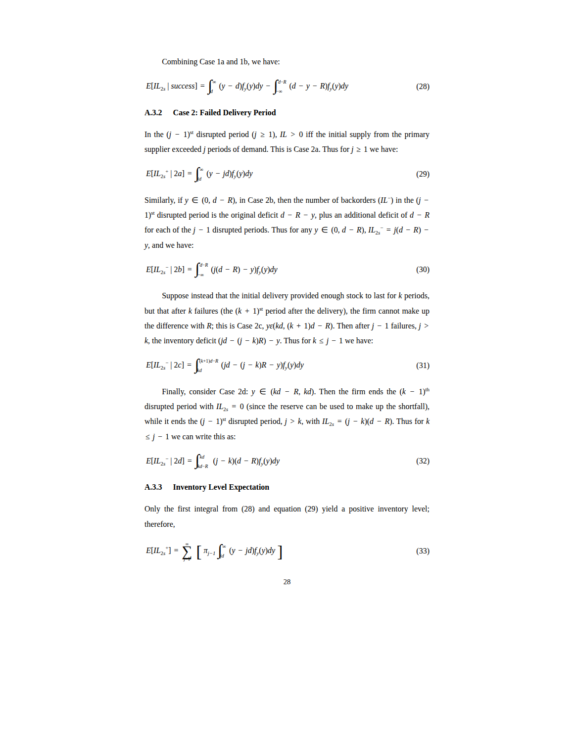Combining Case 1a and 1b, we have:
E[IL2s | success] = ∫∞d (y − d)fy(y)dy − ∫d−R−∞ (d − y − R)fy(y)dy
(28)
A.3.2 Case 2: Failed Delivery Period
In the (j − 1)st disrupted period (j ≥ 1), IL > 0 iff the initial supply from the primary supplier exceeded j periods of demand. This is Case 2a. Thus for j ≥ 1 we have:
E[IL2s+ | 2a] = ∫∞jd (y − jd)fy(y)dy
(29)
Similarly, if y ∈ (0, d − R), in Case 2b, then the number of backorders (IL−) in the (j − 1)st disrupted period is the original deficit d − R − y, plus an additional deficit of d − R for each of the j − 1 disrupted periods. Thus for any y ∈ (0, d − R), IL2s− = j(d − R) − y, and we have:
E[IL2s− | 2b] = ∫d−R−∞ (j(d − R) − y)fy(y)dy
(30)
Suppose instead that the initial delivery provided enough stock to last for k periods, but that after k failures (the (k + 1)st period after the delivery), the firm cannot make up the difference with R; this is Case 2c, yε(kd, (k + 1)d − R). Then after j − 1 failures, j > k, the inventory deficit (jd − (j − k)R) − y. Thus for k ≤ j − 1 we have:
E[IL2s− | 2c] = ∫(k+1)d−R kd (jd − (j − k)R − y)fy(y)dy
(31)
Finally, consider Case 2d: y ∈ (kd − R, kd). Then the firm ends the (k − 1)th disrupted period with IL2s = 0 (since the reserve can be used to make up the shortfall), while it ends the (j − 1)st disrupted period, j > k, with IL2s = (j − k)(d − R). Thus for k ≤ j − 1 we can write this as:
E[IL2s− | 2d] = ∫kd kd−R (j − k)(d − R)fy(y)dy
(32)
A.3.3 Inventory Level Expectation
Only the first integral from (28) and equation (29) yield a positive inventory level; therefore,
E[IL2s+] = ∞∑j=1 [ πj−1 ∫∞jd (y − jd)fy(y)dy ]
(33)
28